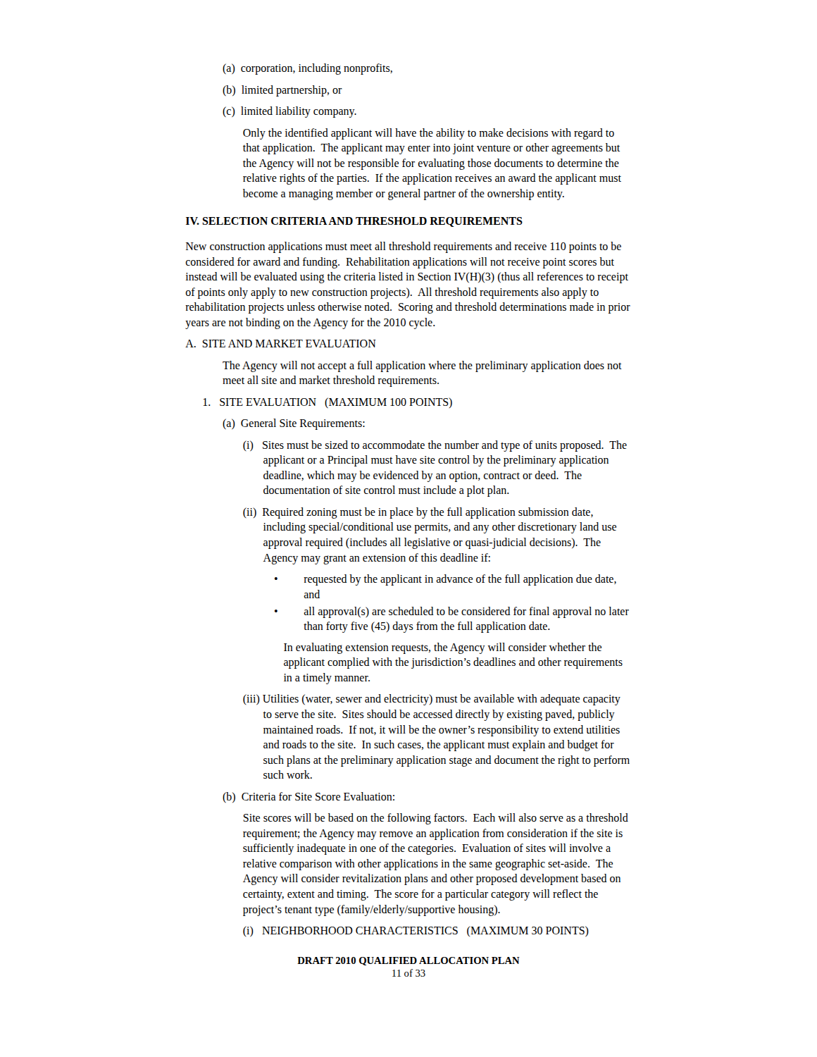(a) corporation, including nonprofits,
(b) limited partnership, or
(c) limited liability company.
Only the identified applicant will have the ability to make decisions with regard to that application. The applicant may enter into joint venture or other agreements but the Agency will not be responsible for evaluating those documents to determine the relative rights of the parties. If the application receives an award the applicant must become a managing member or general partner of the ownership entity.
IV. Selection Criteria and Threshold Requirements
New construction applications must meet all threshold requirements and receive 110 points to be considered for award and funding. Rehabilitation applications will not receive point scores but instead will be evaluated using the criteria listed in Section IV(H)(3) (thus all references to receipt of points only apply to new construction projects). All threshold requirements also apply to rehabilitation projects unless otherwise noted. Scoring and threshold determinations made in prior years are not binding on the Agency for the 2010 cycle.
A. SITE AND MARKET EVALUATION
The Agency will not accept a full application where the preliminary application does not meet all site and market threshold requirements.
1. SITE EVALUATION (MAXIMUM 100 POINTS)
(a) General Site Requirements:
(i) Sites must be sized to accommodate the number and type of units proposed. The applicant or a Principal must have site control by the preliminary application deadline, which may be evidenced by an option, contract or deed. The documentation of site control must include a plot plan.
(ii) Required zoning must be in place by the full application submission date, including special/conditional use permits, and any other discretionary land use approval required (includes all legislative or quasi-judicial decisions). The Agency may grant an extension of this deadline if:
requested by the applicant in advance of the full application due date, and
all approval(s) are scheduled to be considered for final approval no later than forty five (45) days from the full application date.
In evaluating extension requests, the Agency will consider whether the applicant complied with the jurisdiction’s deadlines and other requirements in a timely manner.
(iii) Utilities (water, sewer and electricity) must be available with adequate capacity to serve the site. Sites should be accessed directly by existing paved, publicly maintained roads. If not, it will be the owner’s responsibility to extend utilities and roads to the site. In such cases, the applicant must explain and budget for such plans at the preliminary application stage and document the right to perform such work.
(b) Criteria for Site Score Evaluation:
Site scores will be based on the following factors. Each will also serve as a threshold requirement; the Agency may remove an application from consideration if the site is sufficiently inadequate in one of the categories. Evaluation of sites will involve a relative comparison with other applications in the same geographic set-aside. The Agency will consider revitalization plans and other proposed development based on certainty, extent and timing. The score for a particular category will reflect the project’s tenant type (family/elderly/supportive housing).
(i) NEIGHBORHOOD CHARACTERISTICS (MAXIMUM 30 POINTS)
DRAFT 2010 QUALIFIED ALLOCATION PLAN
11 of 33